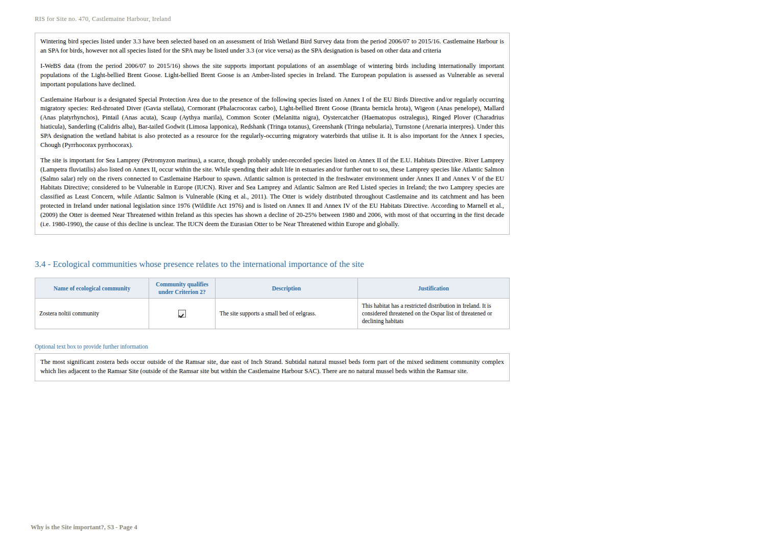RIS for Site no. 470, Castlemaine Harbour, Ireland
Wintering bird species listed under 3.3 have been selected based on an assessment of Irish Wetland Bird Survey data from the period 2006/07 to 2015/16. Castlemaine Harbour is an SPA for birds, however not all species listed for the SPA may be listed under 3.3 (or vice versa) as the SPA designation is based on other data and criteria
I-WeBS data (from the period 2006/07 to 2015/16) shows the site supports important populations of an assemblage of wintering birds including internationally important populations of the Light-bellied Brent Goose. Light-bellied Brent Goose is an Amber-listed species in Ireland. The European population is assessed as Vulnerable as several important populations have declined.
Castlemaine Harbour is a designated Special Protection Area due to the presence of the following species listed on Annex I of the EU Birds Directive and/or regularly occurring migratory species: Red-throated Diver (Gavia stellata), Cormorant (Phalacrocorax carbo), Light-bellied Brent Goose (Branta bernicla hrota), Wigeon (Anas penelope), Mallard (Anas platyrhynchos), Pintail (Anas acuta), Scaup (Aythya marila), Common Scoter (Melanitta nigra), Oystercatcher (Haematopus ostralegus), Ringed Plover (Charadrius hiaticula), Sanderling (Calidris alba), Bar-tailed Godwit (Limosa lapponica), Redshank (Tringa totanus), Greenshank (Tringa nebularia), Turnstone (Arenaria interpres). Under this SPA designation the wetland habitat is also protected as a resource for the regularly-occurring migratory waterbirds that utilise it. It is also important for the Annex I species, Chough (Pyrrhocorax pyrrhocorax).
The site is important for Sea Lamprey (Petromyzon marinus), a scarce, though probably under-recorded species listed on Annex II of the E.U. Habitats Directive. River Lamprey (Lampetra fluviatilis) also listed on Annex II, occur within the site. While spending their adult life in estuaries and/or further out to sea, these Lamprey species like Atlantic Salmon (Salmo salar) rely on the rivers connected to Castlemaine Harbour to spawn. Atlantic salmon is protected in the freshwater environment under Annex II and Annex V of the EU Habitats Directive; considered to be Vulnerable in Europe (IUCN). River and Sea Lamprey and Atlantic Salmon are Red Listed species in Ireland; the two Lamprey species are classified as Least Concern, while Atlantic Salmon is Vulnerable (King et al., 2011). The Otter is widely distributed throughout Castlemaine and its catchment and has been protected in Ireland under national legislation since 1976 (Wildlife Act 1976) and is listed on Annex II and Annex IV of the EU Habitats Directive. According to Marnell et al., (2009) the Otter is deemed Near Threatened within Ireland as this species has shown a decline of 20-25% between 1980 and 2006, with most of that occurring in the first decade (i.e. 1980-1990), the cause of this decline is unclear. The IUCN deem the Eurasian Otter to be Near Threatened within Europe and globally.
3.4 - Ecological communities whose presence relates to the international importance of the site
| Name of ecological community | Community qualifies under Criterion 2? | Description | Justification |
| --- | --- | --- | --- |
| Zostera noltii community | | The site supports a small bed of eelgrass. | This habitat has a restricted distribution in Ireland. It is considered threatened on the Ospar list of threatened or declining habitats |
Optional text box to provide further information
The most significant zostera beds occur outside of the Ramsar site, due east of Inch Strand. Subtidal natural mussel beds form part of the mixed sediment community complex which lies adjacent to the Ramsar Site (outside of the Ramsar site but within the Castlemaine Harbour SAC). There are no natural mussel beds within the Ramsar site.
Why is the Site important?, S3 - Page 4